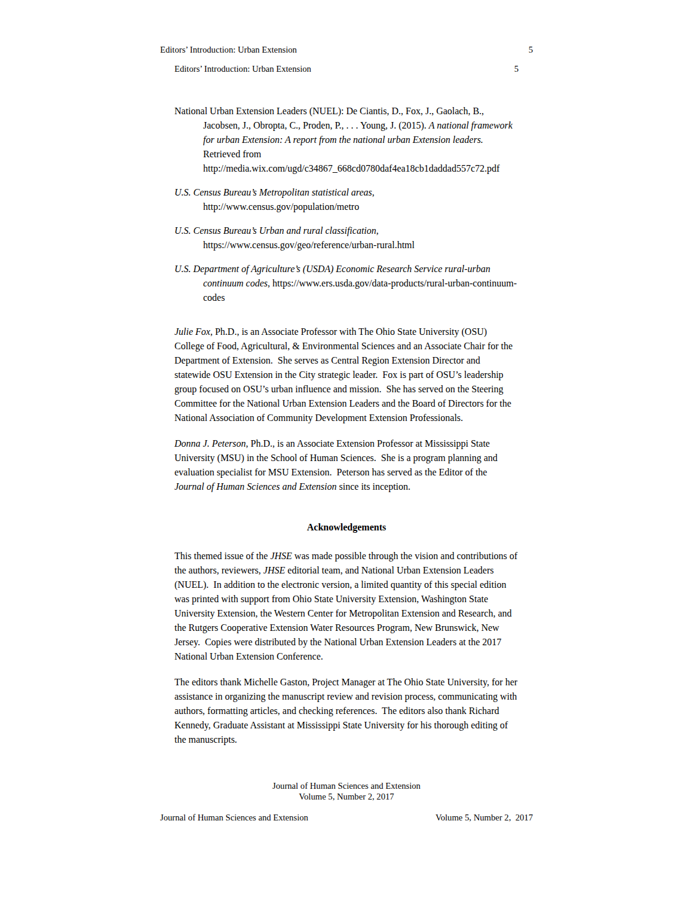Editors’ Introduction: Urban Extension 5
Editors’ Introduction: Urban Extension 5
National Urban Extension Leaders (NUEL): De Ciantis, D., Fox, J., Gaolach, B., Jacobsen, J., Obropta, C., Proden, P., . . . Young, J. (2015). A national framework for urban Extension: A report from the national urban Extension leaders. Retrieved from http://media.wix.com/ugd/c34867_668cd0780daf4ea18cb1daddad557c72.pdf
U.S. Census Bureau’s Metropolitan statistical areas, http://www.census.gov/population/metro
U.S. Census Bureau’s Urban and rural classification, https://www.census.gov/geo/reference/urban-rural.html
U.S. Department of Agriculture’s (USDA) Economic Research Service rural-urban continuum codes, https://www.ers.usda.gov/data-products/rural-urban-continuum-codes
Julie Fox, Ph.D., is an Associate Professor with The Ohio State University (OSU) College of Food, Agricultural, & Environmental Sciences and an Associate Chair for the Department of Extension. She serves as Central Region Extension Director and statewide OSU Extension in the City strategic leader. Fox is part of OSU’s leadership group focused on OSU’s urban influence and mission. She has served on the Steering Committee for the National Urban Extension Leaders and the Board of Directors for the National Association of Community Development Extension Professionals.
Donna J. Peterson, Ph.D., is an Associate Extension Professor at Mississippi State University (MSU) in the School of Human Sciences. She is a program planning and evaluation specialist for MSU Extension. Peterson has served as the Editor of the Journal of Human Sciences and Extension since its inception.
Acknowledgements
This themed issue of the JHSE was made possible through the vision and contributions of the authors, reviewers, JHSE editorial team, and National Urban Extension Leaders (NUEL). In addition to the electronic version, a limited quantity of this special edition was printed with support from Ohio State University Extension, Washington State University Extension, the Western Center for Metropolitan Extension and Research, and the Rutgers Cooperative Extension Water Resources Program, New Brunswick, New Jersey. Copies were distributed by the National Urban Extension Leaders at the 2017 National Urban Extension Conference.
The editors thank Michelle Gaston, Project Manager at The Ohio State University, for her assistance in organizing the manuscript review and revision process, communicating with authors, formatting articles, and checking references. The editors also thank Richard Kennedy, Graduate Assistant at Mississippi State University for his thorough editing of the manuscripts.
Journal of Human Sciences and Extension
Volume 5, Number 2, 2017
Journal of Human Sciences and Extension Volume 5, Number 2, 2017